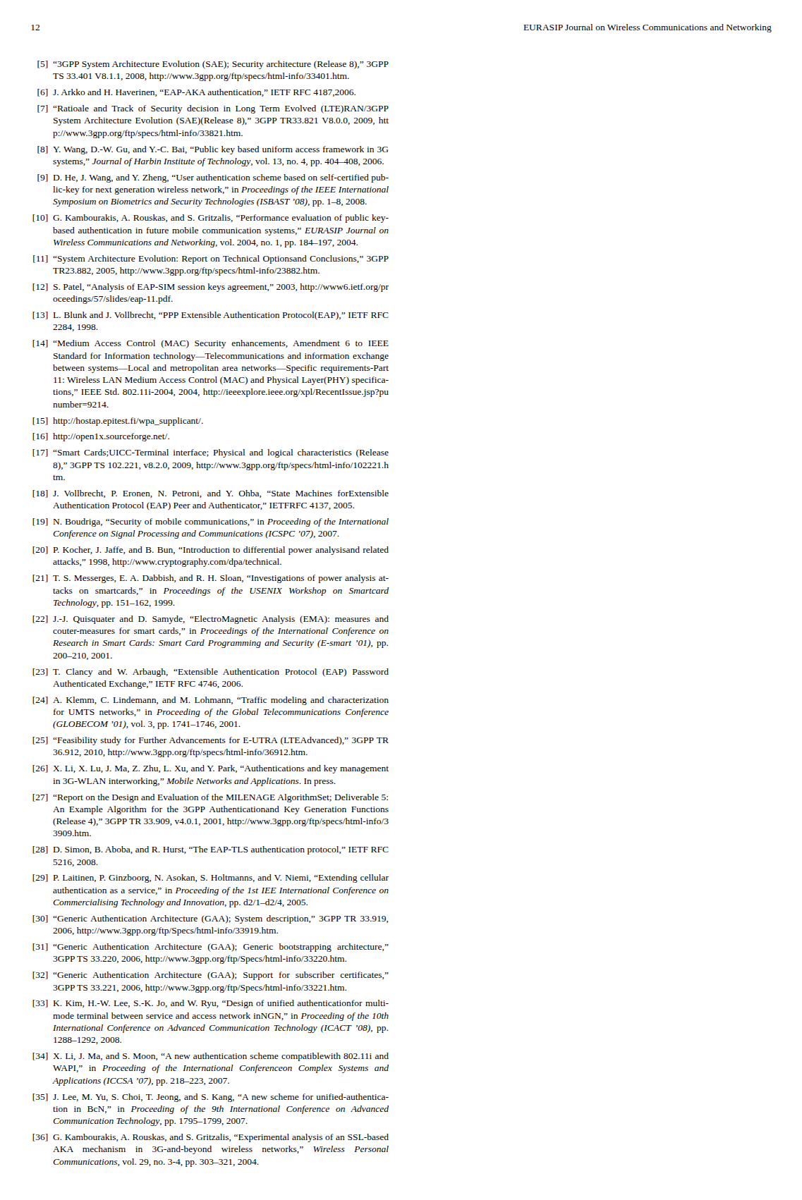12 EURASIP Journal on Wireless Communications and Networking
[5]“3GPP System Architecture Evolution (SAE); Security architecture (Release 8),” 3GPP TS 33.401 V8.1.1, 2008, http://www.3gpp.org/ftp/specs/html-info/33401.htm.
[6] J. Arkko and H. Haverinen, “EAP-AKA authentication,” IETF RFC 4187,2006.
[7]“Ratioale and Track of Security decision in Long Term Evolved (LTE)RAN/3GPP System Architecture Evolution (SAE)(Release 8),” 3GPP TR33.821 V8.0.0, 2009, http://www.3gpp.org/ftp/specs/html-info/33821.htm.
[8] Y. Wang, D.-W. Gu, and Y.-C. Bai, “Public key based uniform access framework in 3G systems,” Journal of Harbin Institute of Technology, vol. 13, no. 4, pp. 404–408, 2006.
[9] D. He, J. Wang, and Y. Zheng, “User authentication scheme based on self-certified public-key for next generation wireless network,” in Proceedings of the IEEE International Symposium on Biometrics and Security Technologies (ISBAST ’08), pp. 1–8, 2008.
[10] G. Kambourakis, A. Rouskas, and S. Gritzalis, “Performance evaluation of public key-based authentication in future mobile communication systems,” EURASIP Journal on Wireless Communications and Networking, vol. 2004, no. 1, pp. 184–197, 2004.
[11]“System Architecture Evolution: Report on Technical Optionsand Conclusions,” 3GPP TR23.882, 2005, http://www.3gpp.org/ftp/specs/html-info/23882.htm.
[12] S. Patel, “Analysis of EAP-SIM session keys agreement,” 2003, http://www6.ietf.org/proceedings/57/slides/eap-11.pdf.
[13] L. Blunk and J. Vollbrecht, “PPP Extensible Authentication Protocol(EAP),” IETF RFC 2284, 1998.
[14]“Medium Access Control (MAC) Security enhancements, Amendment 6 to IEEE Standard for Information technology—Telecommunications and information exchange between systems—Local and metropolitan area networks—Specific requirements-Part 11: Wireless LAN Medium Access Control (MAC) and Physical Layer(PHY) specifications,” IEEE Std. 802.11i-2004, 2004, http://ieeexplore.ieee.org/xpl/RecentIssue.jsp?punumber=9214.
[15] http://hostap.epitest.fi/wpa_supplicant/.
[16] http://open1x.sourceforge.net/.
[17]“Smart Cards;UICC-Terminal interface; Physical and logical characteristics (Release 8),” 3GPP TS 102.221, v8.2.0, 2009, http://www.3gpp.org/ftp/specs/html-info/102221.htm.
[18] J. Vollbrecht, P. Eronen, N. Petroni, and Y. Ohba, “State Machines forExtensible Authentication Protocol (EAP) Peer and Authenticator,” IETFRFC 4137, 2005.
[19] N. Boudriga, “Security of mobile communications,” in Proceeding of the International Conference on Signal Processing and Communications (ICSPC ’07), 2007.
[20] P. Kocher, J. Jaffe, and B. Bun, “Introduction to differential power analysisand related attacks,” 1998, http://www.cryptography.com/dpa/technical.
[21] T. S. Messerges, E. A. Dabbish, and R. H. Sloan, “Investigations of power analysis attacks on smartcards,” in Proceedings of the USENIX Workshop on Smartcard Technology, pp. 151–162, 1999.
[22] J.-J. Quisquater and D. Samyde, “ElectroMagnetic Analysis (EMA): measures and couter-measures for smart cards,” in Proceedings of the International Conference on Research in Smart Cards: Smart Card Programming and Security (E-smart ’01), pp. 200–210, 2001.
[23] T. Clancy and W. Arbaugh, “Extensible Authentication Protocol (EAP) Password Authenticated Exchange,” IETF RFC 4746, 2006.
[24] A. Klemm, C. Lindemann, and M. Lohmann, “Traffic modeling and characterization for UMTS networks,” in Proceeding of the Global Telecommunications Conference (GLOBECOM ’01), vol. 3, pp. 1741–1746, 2001.
[25]“Feasibility study for Further Advancements for E-UTRA (LTEAdvanced),” 3GPP TR 36.912, 2010, http://www.3gpp.org/ftp/specs/html-info/36912.htm.
[26] X. Li, X. Lu, J. Ma, Z. Zhu, L. Xu, and Y. Park, “Authentications and key management in 3G-WLAN interworking,” Mobile Networks and Applications. In press.
[27]“Report on the Design and Evaluation of the MILENAGE AlgorithmSet; Deliverable 5: An Example Algorithm for the 3GPP Authenticationand Key Generation Functions (Release 4),” 3GPP TR 33.909, v4.0.1, 2001, http://www.3gpp.org/ftp/specs/html-info/33909.htm.
[28] D. Simon, B. Aboba, and R. Hurst, “The EAP-TLS authentication protocol,” IETF RFC 5216, 2008.
[29] P. Laitinen, P. Ginzboorg, N. Asokan, S. Holtmanns, and V. Niemi, “Extending cellular authentication as a service,” in Proceeding of the 1st IEE International Conference on Commercialising Technology and Innovation, pp. d2/1–d2/4, 2005.
[30]“Generic Authentication Architecture (GAA); System description,” 3GPP TR 33.919, 2006, http://www.3gpp.org/ftp/Specs/html-info/33919.htm.
[31]“Generic Authentication Architecture (GAA); Generic bootstrapping architecture,” 3GPP TS 33.220, 2006, http://www.3gpp.org/ftp/Specs/html-info/33220.htm.
[32]“Generic Authentication Architecture (GAA); Support for subscriber certificates,” 3GPP TS 33.221, 2006, http://www.3gpp.org/ftp/Specs/html-info/33221.htm.
[33] K. Kim, H.-W. Lee, S.-K. Jo, and W. Ryu, “Design of unified authenticationfor multi-mode terminal between service and access network inNGN,” in Proceeding of the 10th International Conference on Advanced Communication Technology (ICACT ’08), pp. 1288–1292, 2008.
[34] X. Li, J. Ma, and S. Moon, “A new authentication scheme compatiblewith 802.11i and WAPI,” in Proceeding of the International Conferenceon Complex Systems and Applications (ICCSA ’07), pp. 218–223, 2007.
[35] J. Lee, M. Yu, S. Choi, T. Jeong, and S. Kang, “A new scheme for unified-authentication in BcN,” in Proceeding of the 9th International Conference on Advanced Communication Technology, pp. 1795–1799, 2007.
[36] G. Kambourakis, A. Rouskas, and S. Gritzalis, “Experimental analysis of an SSL-based AKA mechanism in 3G-and-beyond wireless networks,” Wireless Personal Communications, vol. 29, no. 3-4, pp. 303–321, 2004.